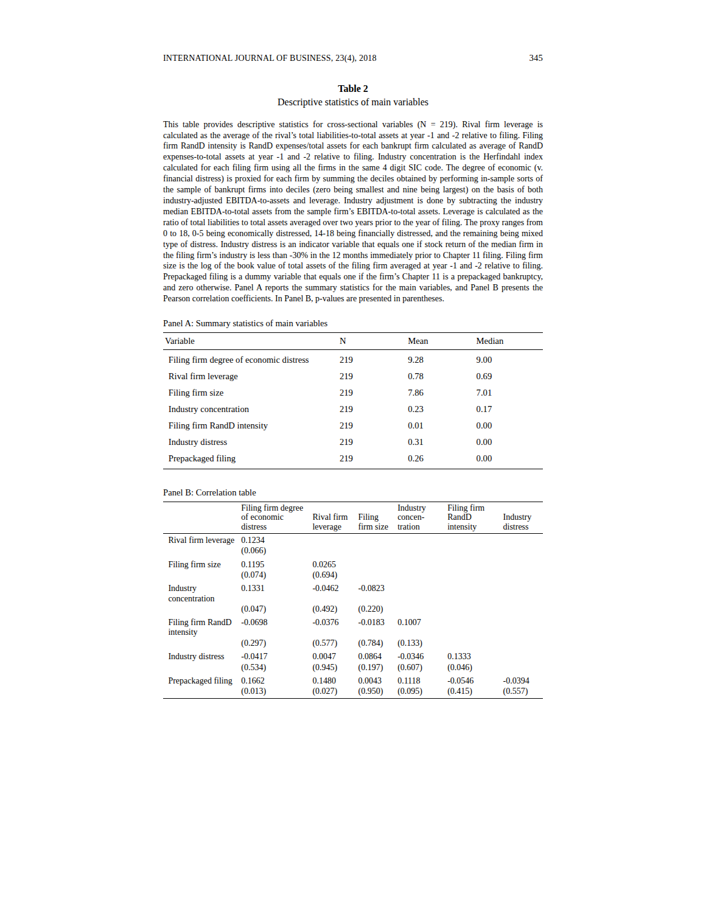International Journal of Business, 23(4), 2018 345
Table 2
Descriptive statistics of main variables
This table provides descriptive statistics for cross-sectional variables (N = 219). Rival firm leverage is calculated as the average of the rival’s total liabilities-to-total assets at year -1 and -2 relative to filing. Filing firm RandD intensity is RandD expenses/total assets for each bankrupt firm calculated as average of RandD expenses-to-total assets at year -1 and -2 relative to filing. Industry concentration is the Herfindahl index calculated for each filing firm using all the firms in the same 4 digit SIC code. The degree of economic (v. financial distress) is proxied for each firm by summing the deciles obtained by performing in-sample sorts of the sample of bankrupt firms into deciles (zero being smallest and nine being largest) on the basis of both industry-adjusted EBITDA-to-assets and leverage. Industry adjustment is done by subtracting the industry median EBITDA-to-total assets from the sample firm’s EBITDA-to-total assets. Leverage is calculated as the ratio of total liabilities to total assets averaged over two years prior to the year of filing. The proxy ranges from 0 to 18, 0-5 being economically distressed, 14-18 being financially distressed, and the remaining being mixed type of distress. Industry distress is an indicator variable that equals one if stock return of the median firm in the filing firm’s industry is less than -30% in the 12 months immediately prior to Chapter 11 filing. Filing firm size is the log of the book value of total assets of the filing firm averaged at year -1 and -2 relative to filing. Prepackaged filing is a dummy variable that equals one if the firm’s Chapter 11 is a prepackaged bankruptcy, and zero otherwise. Panel A reports the summary statistics for the main variables, and Panel B presents the Pearson correlation coefficients. In Panel B, p-values are presented in parentheses.
Panel A: Summary statistics of main variables
| Variable | N | Mean | Median |
| --- | --- | --- | --- |
| Filing firm degree of economic distress | 219 | 9.28 | 9.00 |
| Rival firm leverage | 219 | 0.78 | 0.69 |
| Filing firm size | 219 | 7.86 | 7.01 |
| Industry concentration | 219 | 0.23 | 0.17 |
| Filing firm RandD intensity | 219 | 0.01 | 0.00 |
| Industry distress | 219 | 0.31 | 0.00 |
| Prepackaged filing | 219 | 0.26 | 0.00 |
Panel B: Correlation table
| | Filing firm degree of economic distress | Rival firm leverage | Filing firm size | Industry concen-tration | Filing firm RandD intensity | Industry distress |
| --- | --- | --- | --- | --- | --- | --- |
| Rival firm leverage | 0.1234 | | | | | |
| | (0.066) | | | | | |
| Filing firm size | 0.1195 | 0.0265 | | | | |
| | (0.074) | (0.694) | | | | |
| Industry concentration | 0.1331 | -0.0462 | -0.0823 | | | |
| | (0.047) | (0.492) | (0.220) | | | |
| Filing firm RandD intensity | -0.0698 | -0.0376 | -0.0183 | 0.1007 | | |
| | (0.297) | (0.577) | (0.784) | (0.133) | | |
| Industry distress | -0.0417 | 0.0047 | 0.0864 | -0.0346 | 0.1333 | |
| | (0.534) | (0.945) | (0.197) | (0.607) | (0.046) | |
| Prepackaged filing | 0.1662 | 0.1480 | 0.0043 | 0.1118 | -0.0546 | -0.0394 |
| | (0.013) | (0.027) | (0.950) | (0.095) | (0.415) | (0.557) |